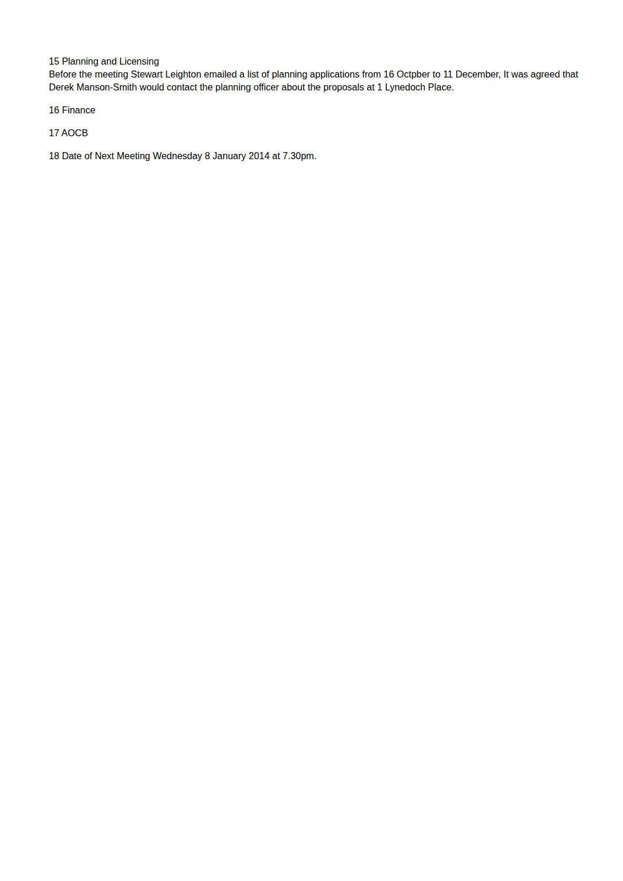15 Planning and Licensing
Before the meeting Stewart Leighton emailed a list of planning applications from 16 Octpber to 11 December, It was agreed that Derek Manson-Smith would contact the planning officer about the proposals at 1 Lynedoch Place.
16 Finance
17 AOCB
18 Date of Next Meeting Wednesday 8 January 2014 at 7.30pm.